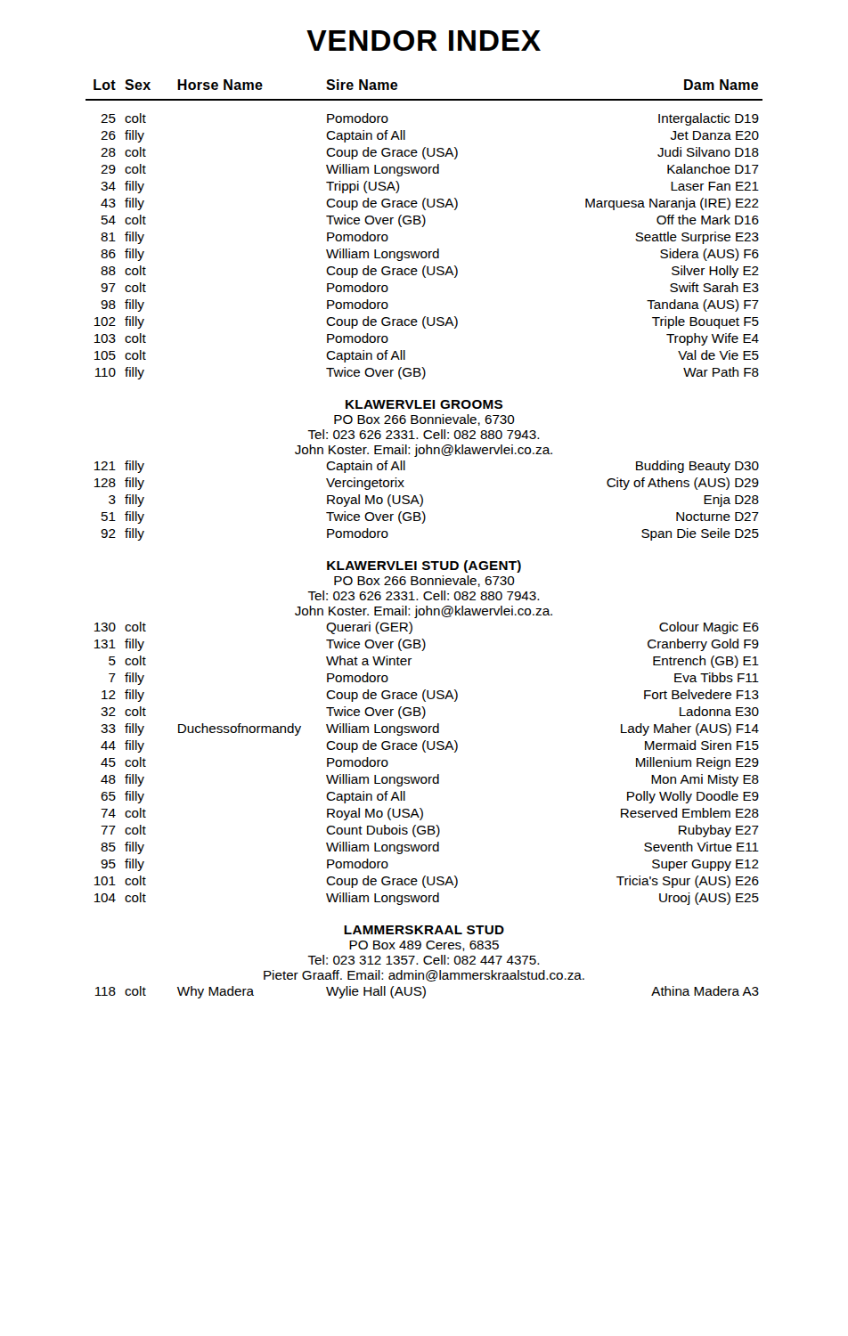VENDOR INDEX
| Lot | Sex | Horse Name | Sire Name | Dam Name |
| --- | --- | --- | --- | --- |
| 25 | colt | | Pomodoro | Intergalactic D19 |
| 26 | filly | | Captain of All | Jet Danza E20 |
| 28 | colt | | Coup de Grace (USA) | Judi Silvano D18 |
| 29 | colt | | William Longsword | Kalanchoe D17 |
| 34 | filly | | Trippi (USA) | Laser Fan E21 |
| 43 | filly | | Coup de Grace (USA) | Marquesa Naranja (IRE) E22 |
| 54 | colt | | Twice Over (GB) | Off the Mark D16 |
| 81 | filly | | Pomodoro | Seattle Surprise E23 |
| 86 | filly | | William Longsword | Sidera (AUS) F6 |
| 88 | colt | | Coup de Grace (USA) | Silver Holly E2 |
| 97 | colt | | Pomodoro | Swift Sarah E3 |
| 98 | filly | | Pomodoro | Tandana (AUS) F7 |
| 102 | filly | | Coup de Grace (USA) | Triple Bouquet F5 |
| 103 | colt | | Pomodoro | Trophy Wife E4 |
| 105 | colt | | Captain of All | Val de Vie E5 |
| 110 | filly | | Twice Over (GB) | War Path F8 |
| KLAWERVLEI GROOMS |
| PO Box 266 Bonnievale, 6730 |
| Tel: 023 626 2331. Cell: 082 880 7943. |
| John Koster. Email: john@klawervlei.co.za. |
| 121 | filly | | Captain of All | Budding Beauty D30 |
| 128 | filly | | Vercingetorix | City of Athens (AUS) D29 |
| 3 | filly | | Royal Mo (USA) | Enja D28 |
| 51 | filly | | Twice Over (GB) | Nocturne D27 |
| 92 | filly | | Pomodoro | Span Die Seile D25 |
| KLAWERVLEI STUD (AGENT) |
| PO Box 266 Bonnievale, 6730 |
| Tel: 023 626 2331. Cell: 082 880 7943. |
| John Koster. Email: john@klawervlei.co.za. |
| 130 | colt | | Querari (GER) | Colour Magic E6 |
| 131 | filly | | Twice Over (GB) | Cranberry Gold F9 |
| 5 | colt | | What a Winter | Entrench (GB) E1 |
| 7 | filly | | Pomodoro | Eva Tibbs F11 |
| 12 | filly | | Coup de Grace (USA) | Fort Belvedere F13 |
| 32 | colt | | Twice Over (GB) | Ladonna E30 |
| 33 | filly | Duchessofnormandy | William Longsword | Lady Maher (AUS) F14 |
| 44 | filly | | Coup de Grace (USA) | Mermaid Siren F15 |
| 45 | colt | | Pomodoro | Millenium Reign E29 |
| 48 | filly | | William Longsword | Mon Ami Misty E8 |
| 65 | filly | | Captain of All | Polly Wolly Doodle E9 |
| 74 | colt | | Royal Mo (USA) | Reserved Emblem E28 |
| 77 | colt | | Count Dubois (GB) | Rubybay E27 |
| 85 | filly | | William Longsword | Seventh Virtue E11 |
| 95 | filly | | Pomodoro | Super Guppy E12 |
| 101 | colt | | Coup de Grace (USA) | Tricia's Spur (AUS) E26 |
| 104 | colt | | William Longsword | Urooj (AUS) E25 |
| LAMMERSKRAAL STUD |
| PO Box 489 Ceres, 6835 |
| Tel: 023 312 1357. Cell: 082 447 4375. |
| Pieter Graaff. Email: admin@lammerskraalstud.co.za. |
| 118 | colt | Why Madera | Wylie Hall (AUS) | Athina Madera A3 |